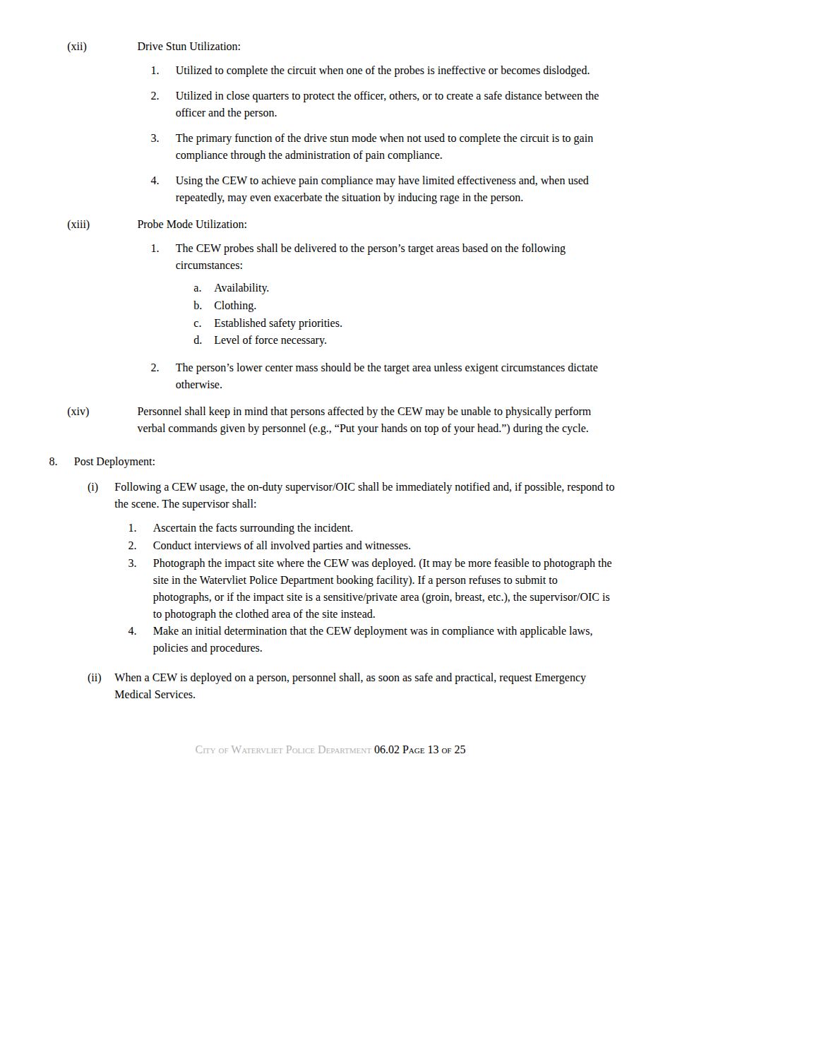(xii) Drive Stun Utilization:
1. Utilized to complete the circuit when one of the probes is ineffective or becomes dislodged.
2. Utilized in close quarters to protect the officer, others, or to create a safe distance between the officer and the person.
3. The primary function of the drive stun mode when not used to complete the circuit is to gain compliance through the administration of pain compliance.
4. Using the CEW to achieve pain compliance may have limited effectiveness and, when used repeatedly, may even exacerbate the situation by inducing rage in the person.
(xiii) Probe Mode Utilization:
1. The CEW probes shall be delivered to the person’s target areas based on the following circumstances:
a. Availability.
b. Clothing.
c. Established safety priorities.
d. Level of force necessary.
2. The person’s lower center mass should be the target area unless exigent circumstances dictate otherwise.
(xiv) Personnel shall keep in mind that persons affected by the CEW may be unable to physically perform verbal commands given by personnel (e.g., “Put your hands on top of your head.”) during the cycle.
8. Post Deployment:
(i) Following a CEW usage, the on-duty supervisor/OIC shall be immediately notified and, if possible, respond to the scene. The supervisor shall:
1. Ascertain the facts surrounding the incident.
2. Conduct interviews of all involved parties and witnesses.
3. Photograph the impact site where the CEW was deployed. (It may be more feasible to photograph the site in the Watervliet Police Department booking facility). If a person refuses to submit to photographs, or if the impact site is a sensitive/private area (groin, breast, etc.), the supervisor/OIC is to photograph the clothed area of the site instead.
4. Make an initial determination that the CEW deployment was in compliance with applicable laws, policies and procedures.
(ii) When a CEW is deployed on a person, personnel shall, as soon as safe and practical, request Emergency Medical Services.
City of Watervliet Police Department 06.02 Page 13 of 25